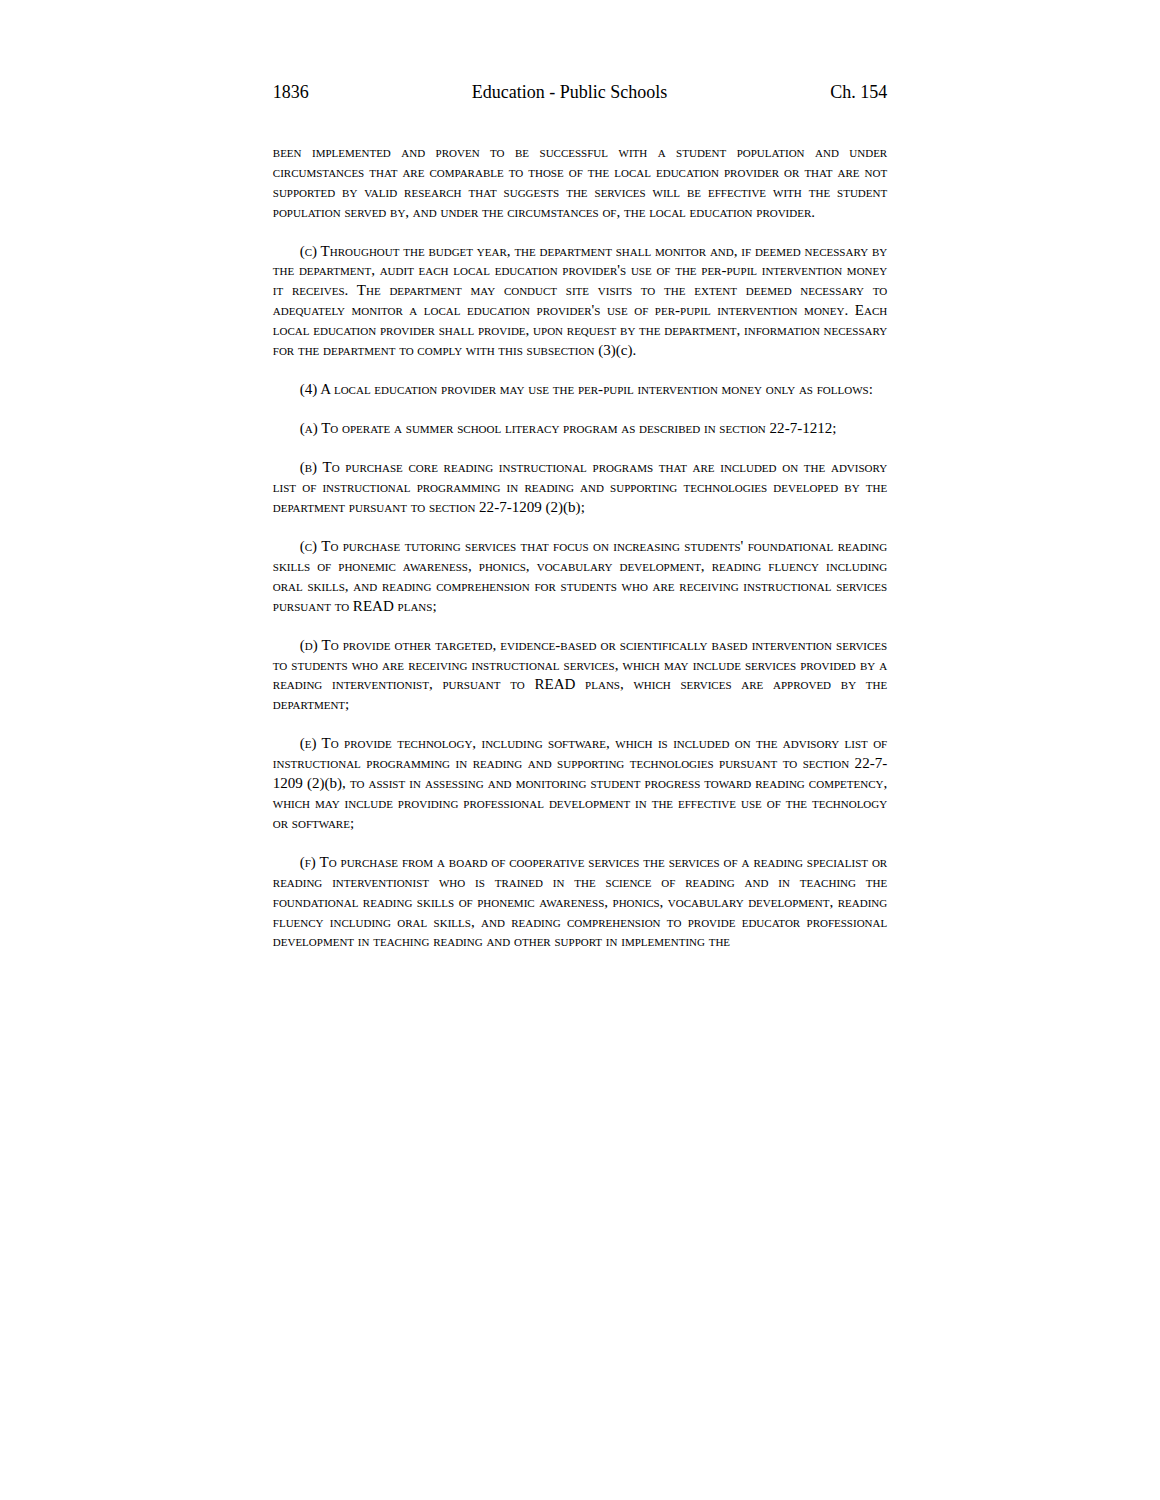1836 Education - Public Schools Ch. 154
been implemented and proven to be successful with a student population and under circumstances that are comparable to those of the local education provider or that are not supported by valid research that suggests the services will be effective with the student population served by, and under the circumstances of, the local education provider.
(c) Throughout the budget year, the department shall monitor and, if deemed necessary by the department, audit each local education provider's use of the per-pupil intervention money it receives. The department may conduct site visits to the extent deemed necessary to adequately monitor a local education provider's use of per-pupil intervention money. Each local education provider shall provide, upon request by the department, information necessary for the department to comply with this subsection (3)(c).
(4) A local education provider may use the per-pupil intervention money only as follows:
(a) To operate a summer school literacy program as described in section 22-7-1212;
(b) To purchase core reading instructional programs that are included on the advisory list of instructional programming in reading and supporting technologies developed by the department pursuant to section 22-7-1209 (2)(b);
(c) To purchase tutoring services that focus on increasing students' foundational reading skills of phonemic awareness, phonics, vocabulary development, reading fluency including oral skills, and reading comprehension for students who are receiving instructional services pursuant to READ plans;
(d) To provide other targeted, evidence-based or scientifically based intervention services to students who are receiving instructional services, which may include services provided by a reading interventionist, pursuant to READ plans, which services are approved by the department;
(e) To provide technology, including software, which is included on the advisory list of instructional programming in reading and supporting technologies pursuant to section 22-7-1209 (2)(b), to assist in assessing and monitoring student progress toward reading competency, which may include providing professional development in the effective use of the technology or software;
(f) To purchase from a board of cooperative services the services of a reading specialist or reading interventionist who is trained in the science of reading and in teaching the foundational reading skills of phonemic awareness, phonics, vocabulary development, reading fluency including oral skills, and reading comprehension to provide educator professional development in teaching reading and other support in implementing the